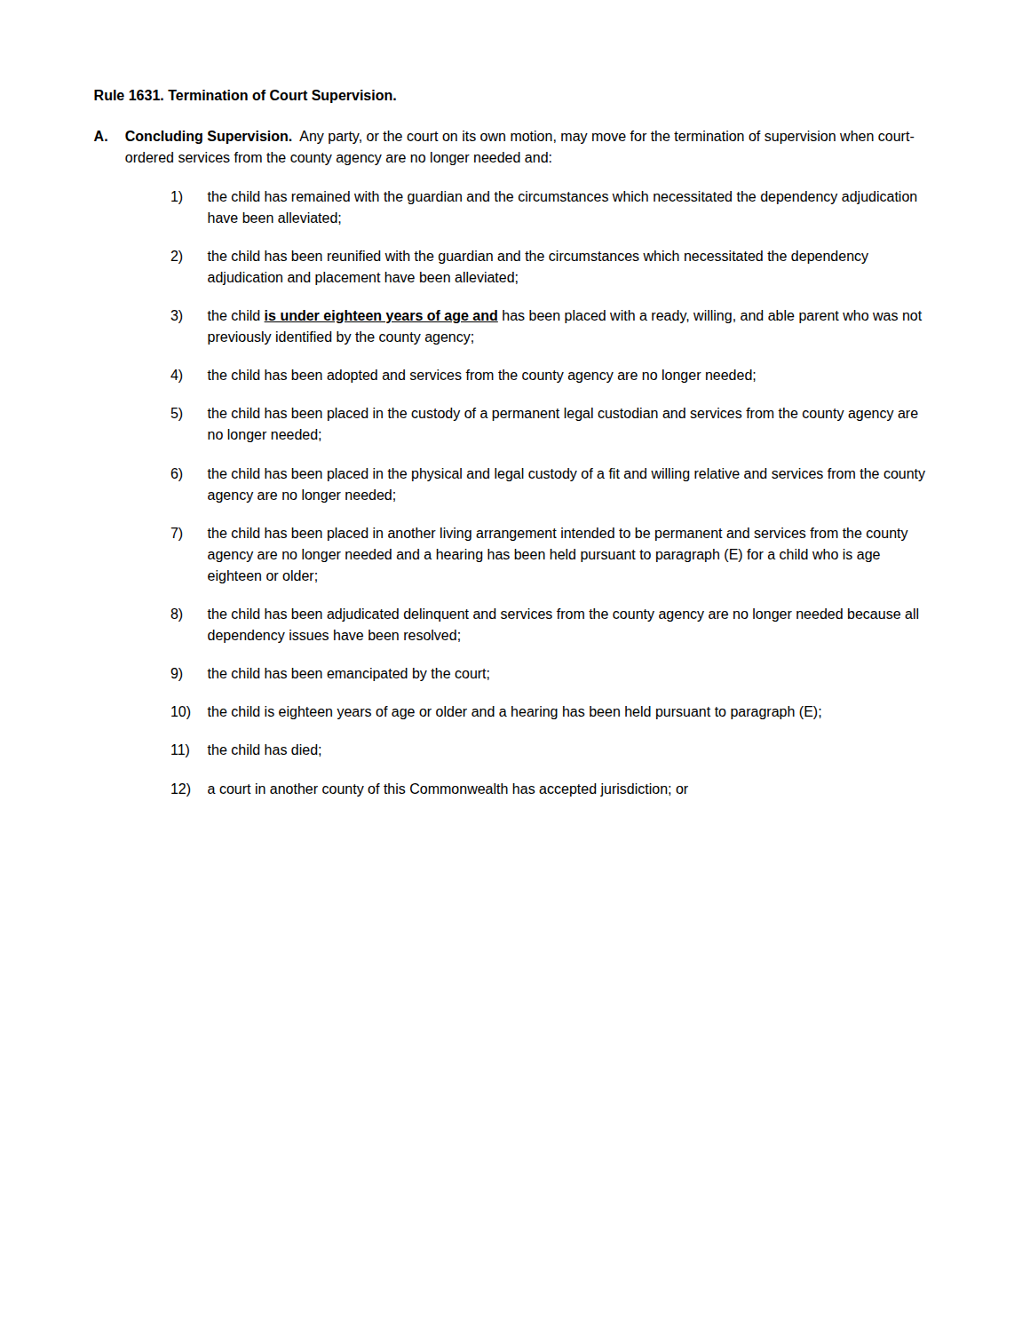Rule 1631. Termination of Court Supervision.
A.
Concluding Supervision. Any party, or the court on its own motion, may move for the termination of supervision when court-ordered services from the county agency are no longer needed and:
1) the child has remained with the guardian and the circumstances which necessitated the dependency adjudication have been alleviated;
2) the child has been reunified with the guardian and the circumstances which necessitated the dependency adjudication and placement have been alleviated;
3) the child is under eighteen years of age and has been placed with a ready, willing, and able parent who was not previously identified by the county agency;
4) the child has been adopted and services from the county agency are no longer needed;
5) the child has been placed in the custody of a permanent legal custodian and services from the county agency are no longer needed;
6) the child has been placed in the physical and legal custody of a fit and willing relative and services from the county agency are no longer needed;
7) the child has been placed in another living arrangement intended to be permanent and services from the county agency are no longer needed and a hearing has been held pursuant to paragraph (E) for a child who is age eighteen or older;
8) the child has been adjudicated delinquent and services from the county agency are no longer needed because all dependency issues have been resolved;
9) the child has been emancipated by the court;
10) the child is eighteen years of age or older and a hearing has been held pursuant to paragraph (E);
11) the child has died;
12) a court in another county of this Commonwealth has accepted jurisdiction; or